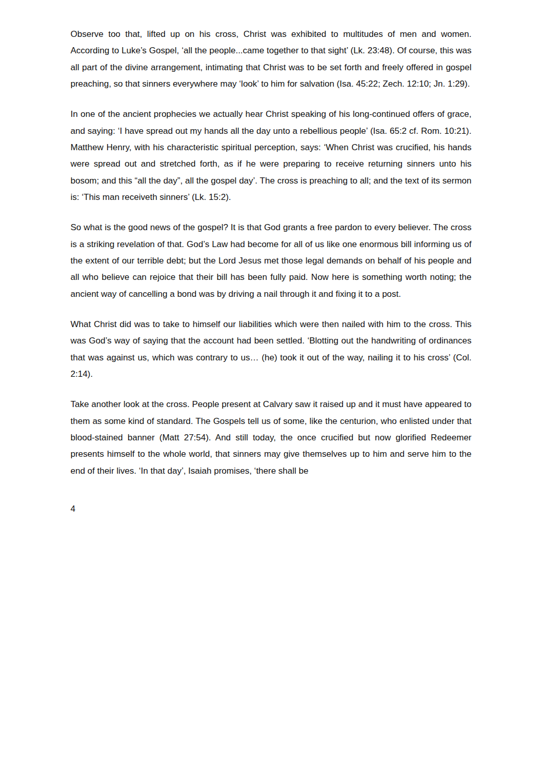Observe too that, lifted up on his cross, Christ was exhibited to multitudes of men and women. According to Luke’s Gospel, ‘all the people...came together to that sight’ (Lk. 23:48). Of course, this was all part of the divine arrangement, intimating that Christ was to be set forth and freely offered in gospel preaching, so that sinners everywhere may ‘look’ to him for salvation (Isa. 45:22; Zech. 12:10; Jn. 1:29).
In one of the ancient prophecies we actually hear Christ speaking of his long-continued offers of grace, and saying: ‘I have spread out my hands all the day unto a rebellious people’ (Isa. 65:2 cf. Rom. 10:21). Matthew Henry, with his characteristic spiritual perception, says: ‘When Christ was crucified, his hands were spread out and stretched forth, as if he were preparing to receive returning sinners unto his bosom; and this “all the day”, all the gospel day’. The cross is preaching to all; and the text of its sermon is: ‘This man receiveth sinners’ (Lk. 15:2).
So what is the good news of the gospel? It is that God grants a free pardon to every believer. The cross is a striking revelation of that. God’s Law had become for all of us like one enormous bill informing us of the extent of our terrible debt; but the Lord Jesus met those legal demands on behalf of his people and all who believe can rejoice that their bill has been fully paid. Now here is something worth noting; the ancient way of cancelling a bond was by driving a nail through it and fixing it to a post.
What Christ did was to take to himself our liabilities which were then nailed with him to the cross. This was God’s way of saying that the account had been settled. ‘Blotting out the handwriting of ordinances that was against us, which was contrary to us… (he) took it out of the way, nailing it to his cross’ (Col. 2:14).
Take another look at the cross. People present at Calvary saw it raised up and it must have appeared to them as some kind of standard. The Gospels tell us of some, like the centurion, who enlisted under that blood-stained banner (Matt 27:54). And still today, the once crucified but now glorified Redeemer presents himself to the whole world, that sinners may give themselves up to him and serve him to the end of their lives. ‘In that day’, Isaiah promises, ‘there shall be
4